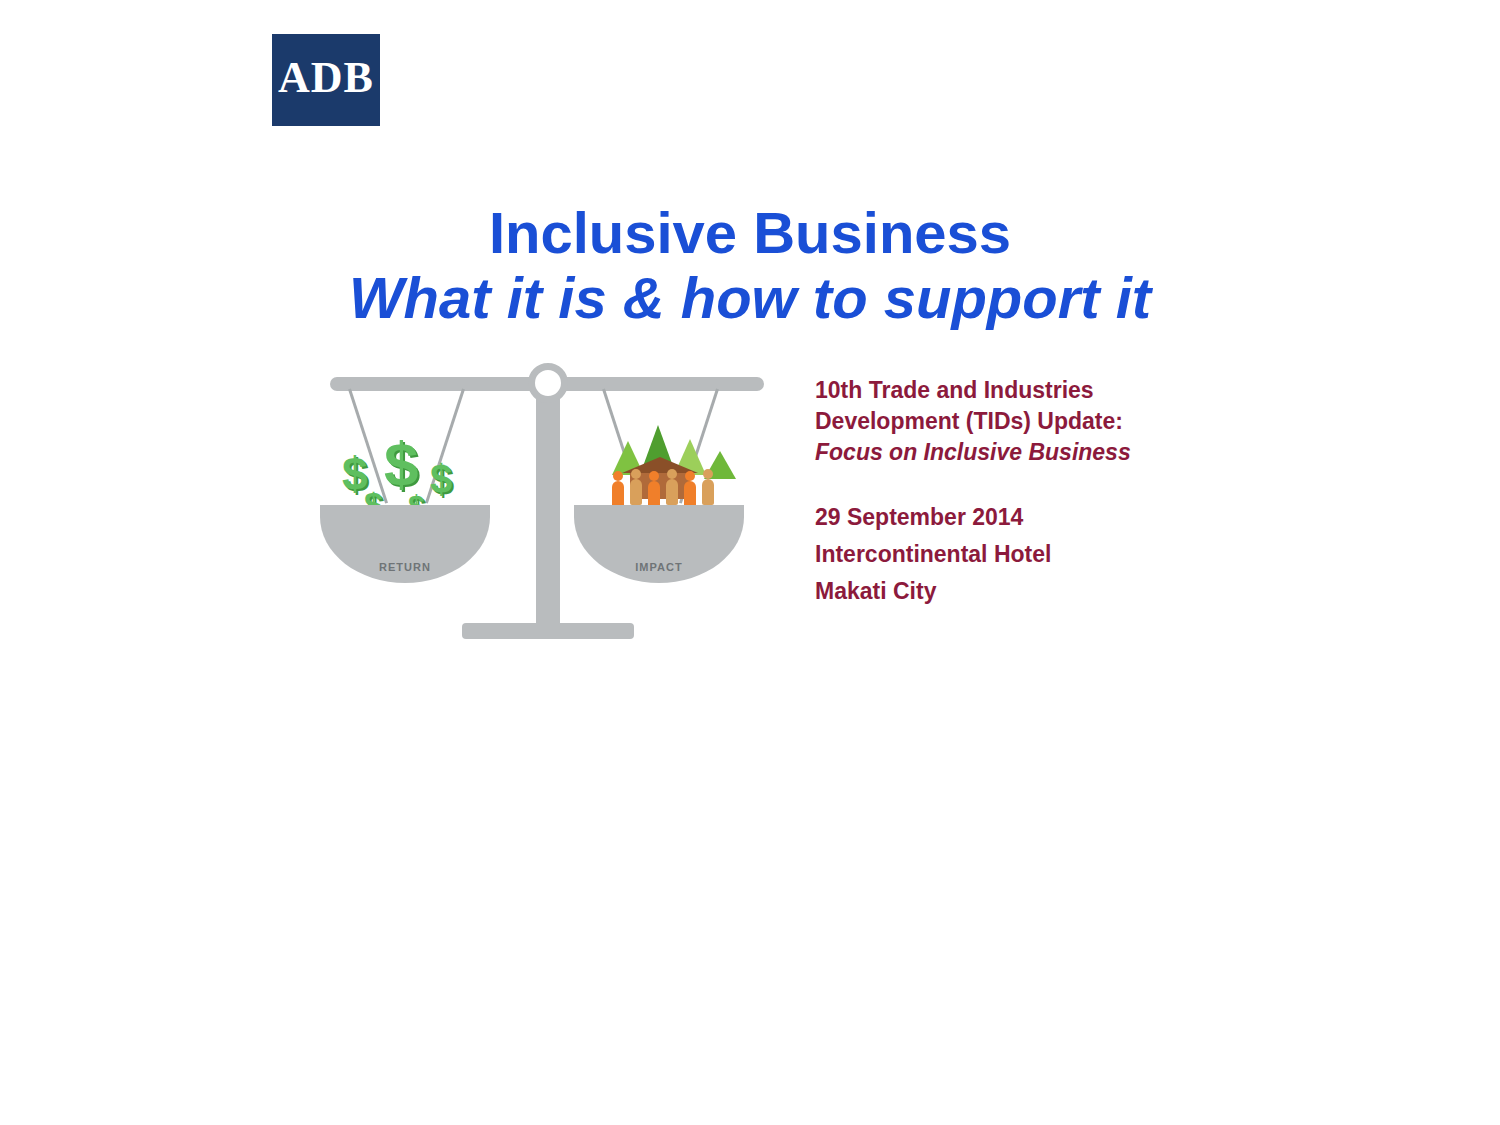ADB
Inclusive Business What it is & how to support it
$
$
$
$
$
RETURN
IMPACT
10th Trade and Industries Development (TIDs) Update:
Focus on Inclusive Business
29 September 2014
Intercontinental Hotel
Makati City